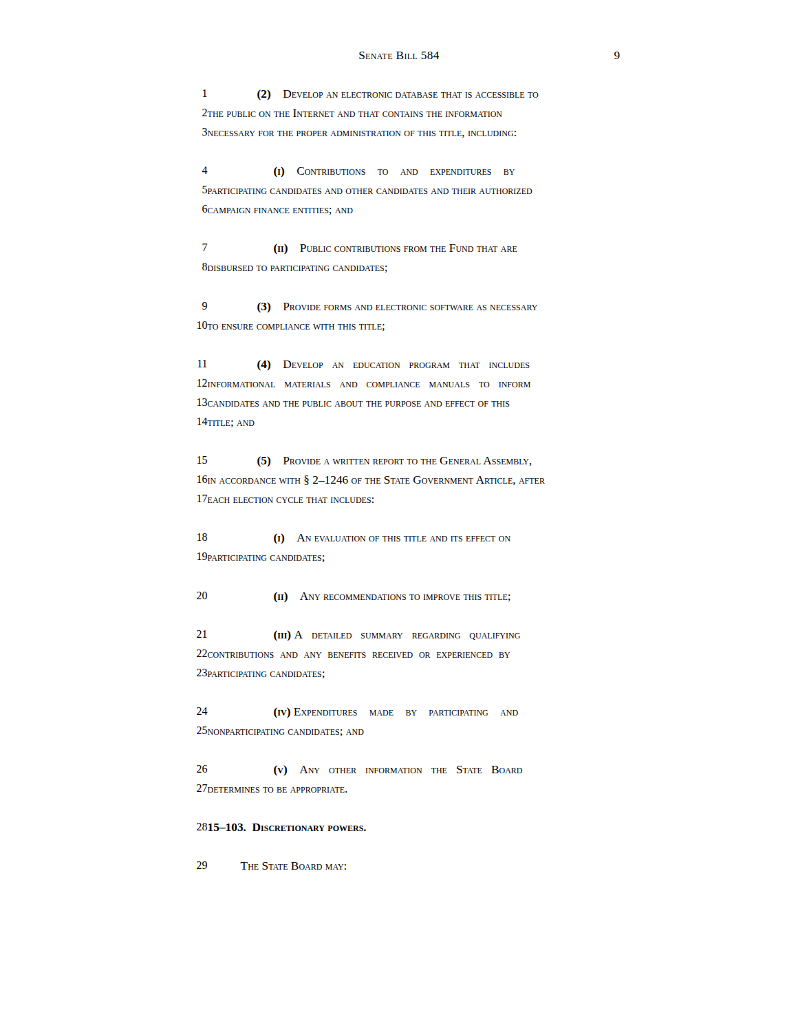Senate Bill 584 9
| 1 | (2) Develop an electronic database that is accessible to |
| 2 | the public on the Internet and that contains the information |
| 3 | necessary for the proper administration of this title, including: |
| 4 | (i) Contributions to and expenditures by |
| 5 | participating candidates and other candidates and their authorized |
| 6 | campaign finance entities; and |
| 7 | (ii) Public contributions from the Fund that are |
| 8 | disbursed to participating candidates; |
| 9 | (3) Provide forms and electronic software as necessary |
| 10 | to ensure compliance with this title; |
| 11 | (4) Develop an education program that includes |
| 12 | informational materials and compliance manuals to inform |
| 13 | candidates and the public about the purpose and effect of this |
| 14 | title; and |
| 15 | (5) Provide a written report to the General Assembly, |
| 16 | in accordance with § 2–1246 of the State Government Article, after |
| 17 | each election cycle that includes: |
| 18 | (i) An evaluation of this title and its effect on |
| 19 | participating candidates; |
| 20 | (ii) Any recommendations to improve this title; |
| 21 | (iii) A detailed summary regarding qualifying |
| 22 | contributions and any benefits received or experienced by |
| 23 | participating candidates; |
| 24 | (iv) Expenditures made by participating and |
| 25 | nonparticipating candidates; and |
| 26 | (v) Any other information the State Board |
| 27 | determines to be appropriate. |
| 28 | 15–103. Discretionary powers. |
| 29 | The State Board may: |